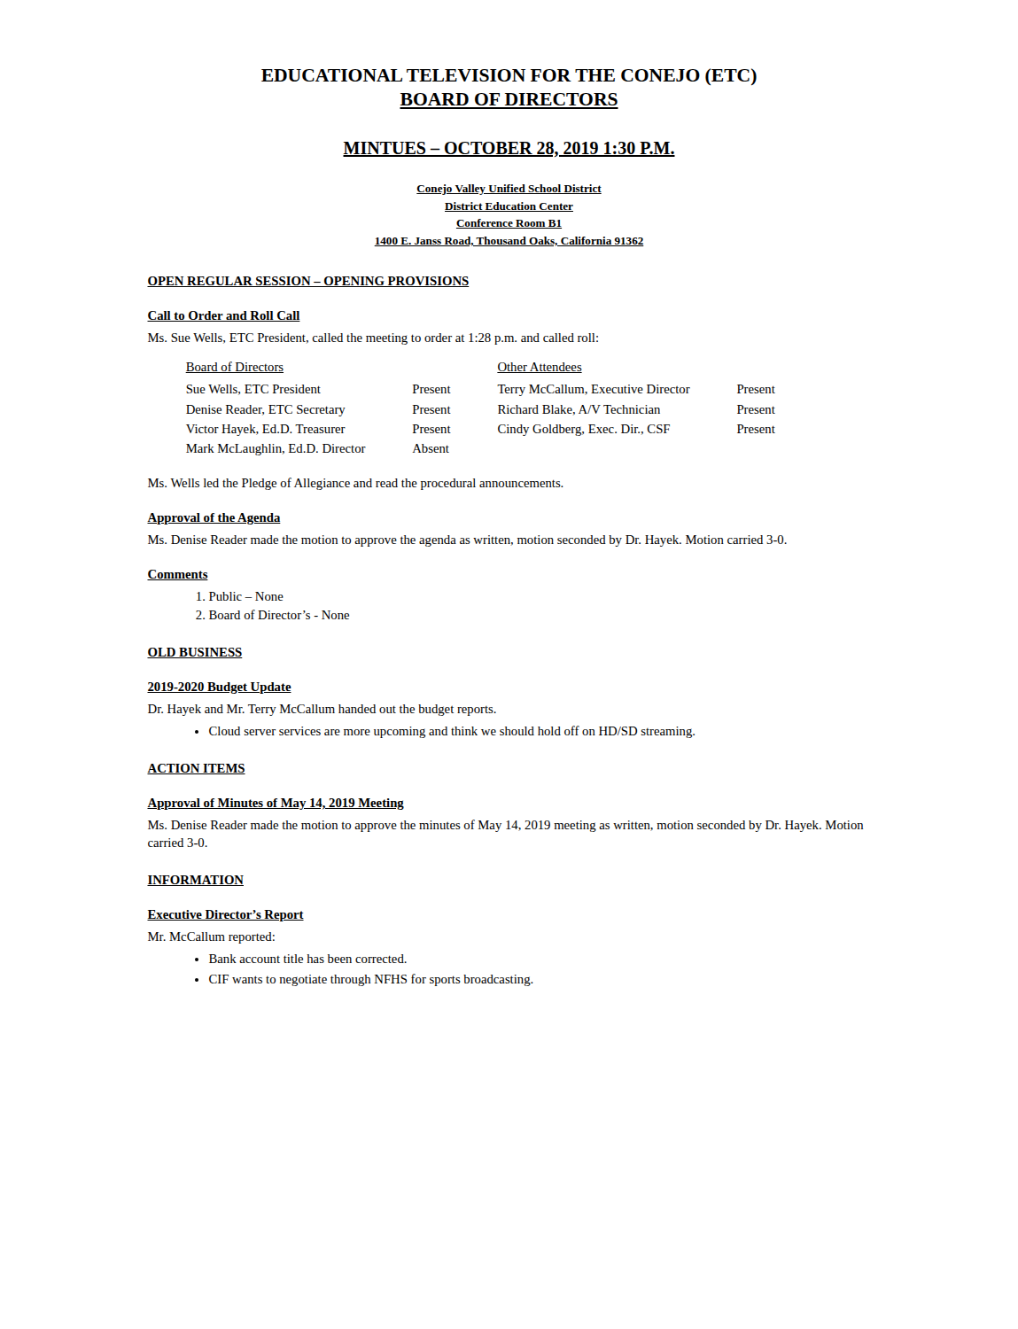EDUCATIONAL TELEVISION FOR THE CONEJO (ETC)
BOARD OF DIRECTORS
MINTUES – OCTOBER 28, 2019 1:30 P.M.
Conejo Valley Unified School District District Education Center Conference Room B1 1400 E. Janss Road, Thousand Oaks, California 91362
Open Regular Session – Opening Provisions
Call to Order and Roll Call
Ms. Sue Wells, ETC President, called the meeting to order at 1:28 p.m. and called roll:
| Board of Directors | | Other Attendees | |
| --- | --- | --- | --- |
| Sue Wells, ETC President | Present | Terry McCallum, Executive Director | Present |
| Denise Reader, ETC Secretary | Present | Richard Blake, A/V Technician | Present |
| Victor Hayek, Ed.D. Treasurer | Present | Cindy Goldberg, Exec. Dir., CSF | Present |
| Mark McLaughlin, Ed.D. Director | Absent | | |
Ms. Wells led the Pledge of Allegiance and read the procedural announcements.
Approval of the Agenda
Ms. Denise Reader made the motion to approve the agenda as written, motion seconded by Dr. Hayek. Motion carried 3-0.
Comments
Public – None
Board of Director’s - None
Old Business
2019-2020 Budget Update
Dr. Hayek and Mr. Terry McCallum handed out the budget reports.
Cloud server services are more upcoming and think we should hold off on HD/SD streaming.
Action Items
Approval of Minutes of May 14, 2019 Meeting
Ms. Denise Reader made the motion to approve the minutes of May 14, 2019 meeting as written, motion seconded by Dr. Hayek. Motion carried 3-0.
Information
Executive Director’s Report
Mr. McCallum reported:
Bank account title has been corrected.
CIF wants to negotiate through NFHS for sports broadcasting.